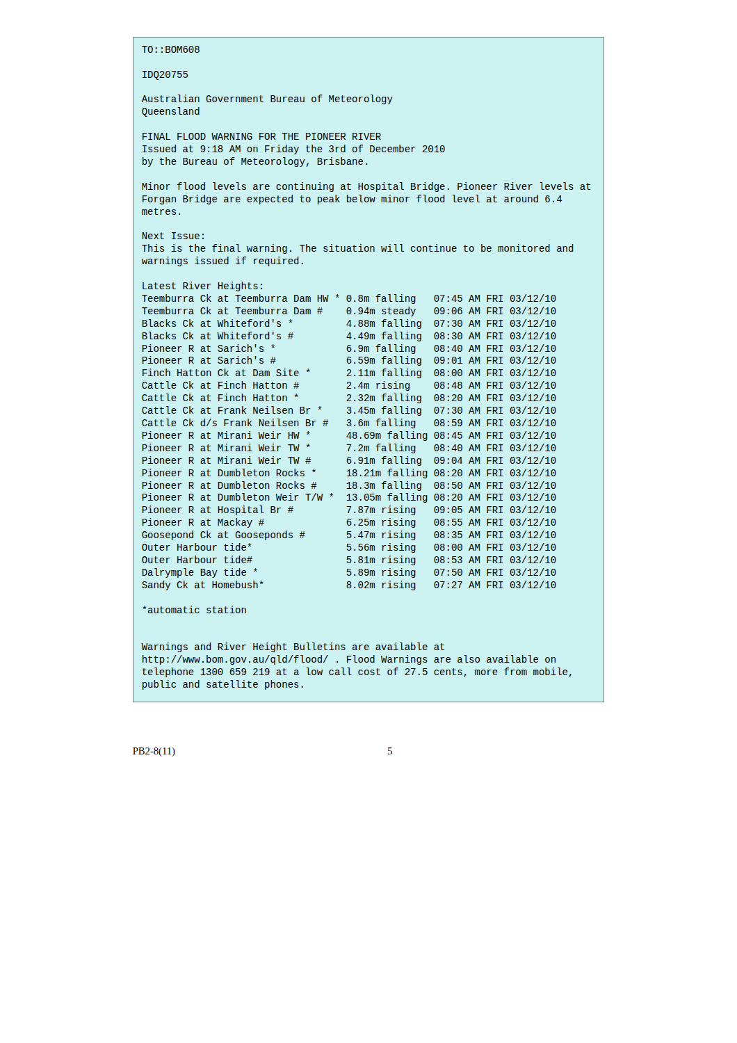TO::BOM608

IDQ20755

Australian Government Bureau of Meteorology
Queensland

FINAL FLOOD WARNING FOR THE PIONEER RIVER
Issued at 9:18 AM on Friday the 3rd of December 2010
by the Bureau of Meteorology, Brisbane.

Minor flood levels are continuing at Hospital Bridge. Pioneer River levels at
Forgan Bridge are expected to peak below minor flood level at around 6.4 metres.

Next Issue:
This is the final warning. The situation will continue to be monitored and
warnings issued if required.

Latest River Heights:
Teemburra Ck at Teemburra Dam HW * 0.8m falling   07:45 AM FRI 03/12/10
Teemburra Ck at Teemburra Dam #    0.94m steady   09:06 AM FRI 03/12/10
Blacks Ck at Whiteford's *         4.88m falling  07:30 AM FRI 03/12/10
Blacks Ck at Whiteford's #         4.49m falling  08:30 AM FRI 03/12/10
Pioneer R at Sarich's *            6.9m falling   08:40 AM FRI 03/12/10
Pioneer R at Sarich's #            6.59m falling  09:01 AM FRI 03/12/10
Finch Hatton Ck at Dam Site *      2.11m falling  08:00 AM FRI 03/12/10
Cattle Ck at Finch Hatton #        2.4m rising    08:48 AM FRI 03/12/10
Cattle Ck at Finch Hatton *        2.32m falling  08:20 AM FRI 03/12/10
Cattle Ck at Frank Neilsen Br *    3.45m falling  07:30 AM FRI 03/12/10
Cattle Ck d/s Frank Neilsen Br #   3.6m falling   08:59 AM FRI 03/12/10
Pioneer R at Mirani Weir HW *      48.69m falling 08:45 AM FRI 03/12/10
Pioneer R at Mirani Weir TW *      7.2m falling   08:40 AM FRI 03/12/10
Pioneer R at Mirani Weir TW #      6.91m falling  09:04 AM FRI 03/12/10
Pioneer R at Dumbleton Rocks *     18.21m falling 08:20 AM FRI 03/12/10
Pioneer R at Dumbleton Rocks #     18.3m falling  08:50 AM FRI 03/12/10
Pioneer R at Dumbleton Weir T/W *  13.05m falling 08:20 AM FRI 03/12/10
Pioneer R at Hospital Br #         7.87m rising   09:05 AM FRI 03/12/10
Pioneer R at Mackay #              6.25m rising   08:55 AM FRI 03/12/10
Goosepond Ck at Gooseponds #       5.47m rising   08:35 AM FRI 03/12/10
Outer Harbour tide*                5.56m rising   08:00 AM FRI 03/12/10
Outer Harbour tide#                5.81m rising   08:53 AM FRI 03/12/10
Dalrymple Bay tide *               5.89m rising   07:50 AM FRI 03/12/10
Sandy Ck at Homebush*              8.02m rising   07:27 AM FRI 03/12/10

*automatic station


Warnings and River Height Bulletins are available at
http://www.bom.gov.au/qld/flood/ . Flood Warnings are also available on
telephone 1300 659 219 at a low call cost of 27.5 cents, more from mobile,
public and satellite phones.
PB2-8(11)
5